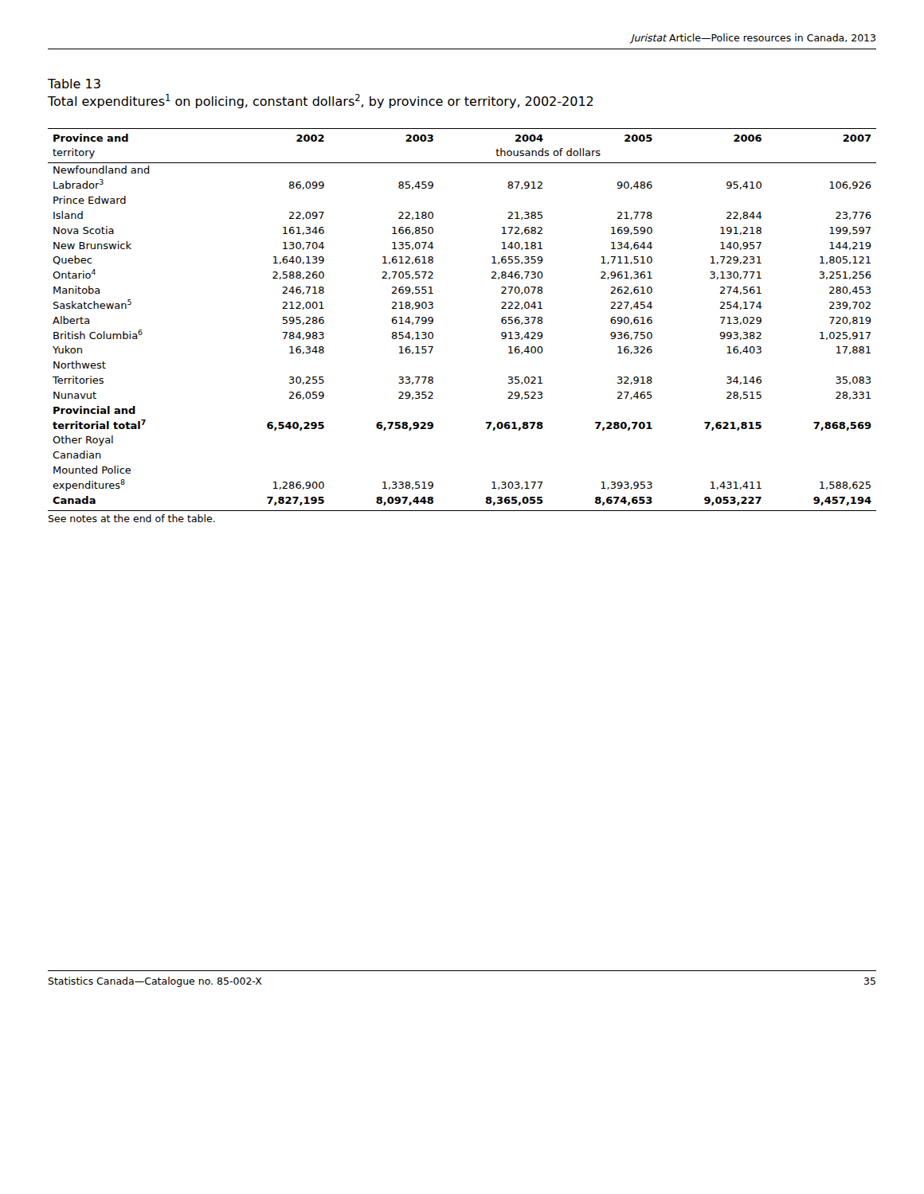Juristat Article—Police resources in Canada, 2013
Table 13
Total expenditures1 on policing, constant dollars2, by province or territory, 2002-2012
| Province and | 2002 | 2003 | 2004 | 2005 | 2006 | 2007 |
| --- | --- | --- | --- | --- | --- | --- |
| territory | thousands of dollars |
| Newfoundland and | | | | | | |
| Labrador 3 | 86,099 | 85,459 | 87,912 | 90,486 | 95,410 | 106,926 |
| Prince Edward | | | | | | |
| Island | 22,097 | 22,180 | 21,385 | 21,778 | 22,844 | 23,776 |
| Nova Scotia | 161,346 | 166,850 | 172,682 | 169,590 | 191,218 | 199,597 |
| New Brunswick | 130,704 | 135,074 | 140,181 | 134,644 | 140,957 | 144,219 |
| Quebec | 1,640,139 | 1,612,618 | 1,655,359 | 1,711,510 | 1,729,231 | 1,805,121 |
| Ontario 4 | 2,588,260 | 2,705,572 | 2,846,730 | 2,961,361 | 3,130,771 | 3,251,256 |
| Manitoba | 246,718 | 269,551 | 270,078 | 262,610 | 274,561 | 280,453 |
| Saskatchewan 5 | 212,001 | 218,903 | 222,041 | 227,454 | 254,174 | 239,702 |
| Alberta | 595,286 | 614,799 | 656,378 | 690,616 | 713,029 | 720,819 |
| British Columbia 6 | 784,983 | 854,130 | 913,429 | 936,750 | 993,382 | 1,025,917 |
| Yukon | 16,348 | 16,157 | 16,400 | 16,326 | 16,403 | 17,881 |
| Northwest | | | | | | |
| Territories | 30,255 | 33,778 | 35,021 | 32,918 | 34,146 | 35,083 |
| Nunavut | 26,059 | 29,352 | 29,523 | 27,465 | 28,515 | 28,331 |
| Provincial and | | | | | | |
| territorial total 7 | 6,540,295 | 6,758,929 | 7,061,878 | 7,280,701 | 7,621,815 | 7,868,569 |
| Other Royal | | | | | | |
| Canadian | | | | | | |
| Mounted Police | | | | | | |
| expenditures 8 | 1,286,900 | 1,338,519 | 1,303,177 | 1,393,953 | 1,431,411 | 1,588,625 |
| Canada | 7,827,195 | 8,097,448 | 8,365,055 | 8,674,653 | 9,053,227 | 9,457,194 |
See notes at the end of the table.
Statistics Canada—Catalogue no. 85-002-X 35